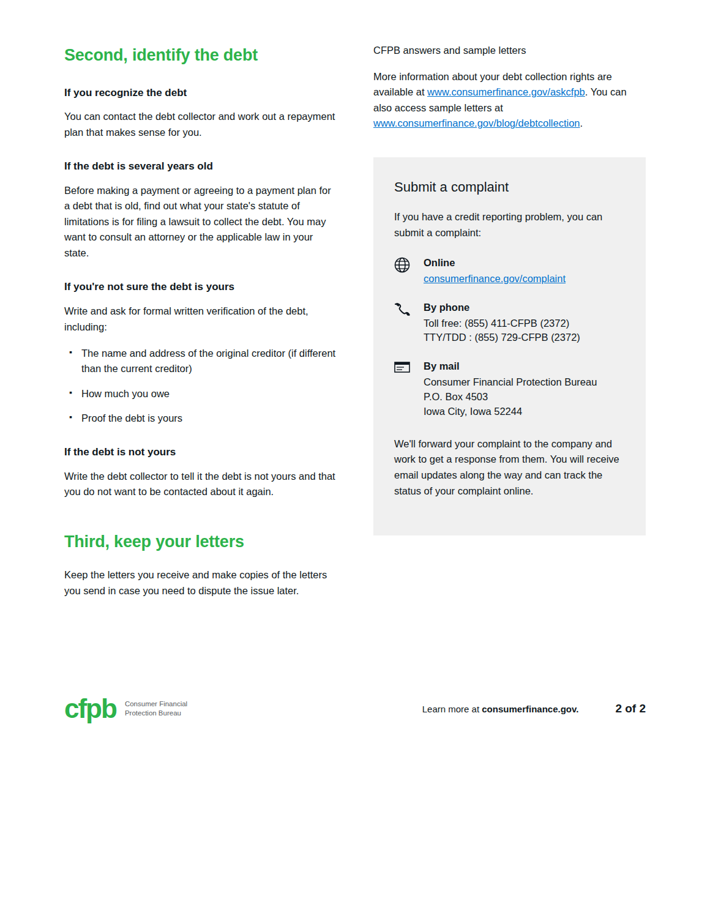Second, identify the debt
If you recognize the debt
You can contact the debt collector and work out a repayment plan that makes sense for you.
If the debt is several years old
Before making a payment or agreeing to a payment plan for a debt that is old, find out what your state's statute of limitations is for filing a lawsuit to collect the debt. You may want to consult an attorney or the applicable law in your state.
If you're not sure the debt is yours
Write and ask for formal written verification of the debt, including:
The name and address of the original creditor (if different than the current creditor)
How much you owe
Proof the debt is yours
If the debt is not yours
Write the debt collector to tell it the debt is not yours and that you do not want to be contacted about it again.
Third, keep your letters
Keep the letters you receive and make copies of the letters you send in case you need to dispute the issue later.
CFPB answers and sample letters
More information about your debt collection rights are available at www.consumerfinance.gov/askcfpb. You can also access sample letters at www.consumerfinance.gov/blog/debtcollection.
Submit a complaint
If you have a credit reporting problem, you can submit a complaint:
Online
consumerfinance.gov/complaint
By phone
Toll free: (855) 411-CFPB (2372)
TTY/TDD : (855) 729-CFPB (2372)
By mail
Consumer Financial Protection Bureau
P.O. Box 4503
Iowa City, Iowa 52244
We'll forward your complaint to the company and work to get a response from them. You will receive email updates along the way and can track the status of your complaint online.
cfpb
Consumer Financial
Protection Bureau
Learn more at consumerfinance.gov.
2 of 2